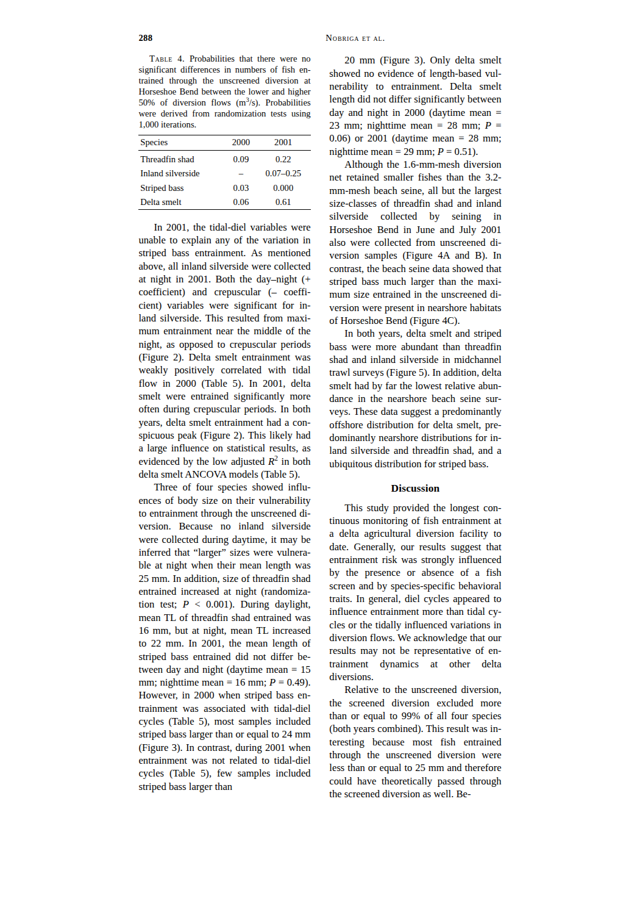288 Nobriga et al.
Table 4. Probabilities that there were no significant differences in numbers of fish entrained through the unscreened diversion at Horseshoe Bend between the lower and higher 50% of diversion flows (m3/s). Probabilities were derived from randomization tests using 1,000 iterations.
| Species | 2000 | 2001 |
| --- | --- | --- |
| Threadfin shad | 0.09 | 0.22 |
| Inland silverside | – | 0.07–0.25 |
| Striped bass | 0.03 | 0.000 |
| Delta smelt | 0.06 | 0.61 |
In 2001, the tidal-diel variables were unable to explain any of the variation in striped bass entrainment. As mentioned above, all inland silverside were collected at night in 2001. Both the day–night (+ coefficient) and crepuscular (– coefficient) variables were significant for inland silverside. This resulted from maximum entrainment near the middle of the night, as opposed to crepuscular periods (Figure 2). Delta smelt entrainment was weakly positively correlated with tidal flow in 2000 (Table 5). In 2001, delta smelt were entrained significantly more often during crepuscular periods. In both years, delta smelt entrainment had a conspicuous peak (Figure 2). This likely had a large influence on statistical results, as evidenced by the low adjusted R2 in both delta smelt ANCOVA models (Table 5).
Three of four species showed influences of body size on their vulnerability to entrainment through the unscreened diversion. Because no inland silverside were collected during daytime, it may be inferred that “larger” sizes were vulnerable at night when their mean length was 25 mm. In addition, size of threadfin shad entrained increased at night (randomization test; P < 0.001). During daylight, mean TL of threadfin shad entrained was 16 mm, but at night, mean TL increased to 22 mm. In 2001, the mean length of striped bass entrained did not differ between day and night (daytime mean = 15 mm; nighttime mean = 16 mm; P = 0.49). However, in 2000 when striped bass entrainment was associated with tidal-diel cycles (Table 5), most samples included striped bass larger than or equal to 24 mm (Figure 3). In contrast, during 2001 when entrainment was not related to tidal-diel cycles (Table 5), few samples included striped bass larger than
20 mm (Figure 3). Only delta smelt showed no evidence of length-based vulnerability to entrainment. Delta smelt length did not differ significantly between day and night in 2000 (daytime mean = 23 mm; nighttime mean = 28 mm; P = 0.06) or 2001 (daytime mean = 28 mm; nighttime mean = 29 mm; P = 0.51).
Although the 1.6-mm-mesh diversion net retained smaller fishes than the 3.2-mm-mesh beach seine, all but the largest size-classes of threadfin shad and inland silverside collected by seining in Horseshoe Bend in June and July 2001 also were collected from unscreened diversion samples (Figure 4A and B). In contrast, the beach seine data showed that striped bass much larger than the maximum size entrained in the unscreened diversion were present in nearshore habitats of Horseshoe Bend (Figure 4C).
In both years, delta smelt and striped bass were more abundant than threadfin shad and inland silverside in midchannel trawl surveys (Figure 5). In addition, delta smelt had by far the lowest relative abundance in the nearshore beach seine surveys. These data suggest a predominantly offshore distribution for delta smelt, predominantly nearshore distributions for inland silverside and threadfin shad, and a ubiquitous distribution for striped bass.
Discussion
This study provided the longest continuous monitoring of fish entrainment at a delta agricultural diversion facility to date. Generally, our results suggest that entrainment risk was strongly influenced by the presence or absence of a fish screen and by species-specific behavioral traits. In general, diel cycles appeared to influence entrainment more than tidal cycles or the tidally influenced variations in diversion flows. We acknowledge that our results may not be representative of entrainment dynamics at other delta diversions.
Relative to the unscreened diversion, the screened diversion excluded more than or equal to 99% of all four species (both years combined). This result was interesting because most fish entrained through the unscreened diversion were less than or equal to 25 mm and therefore could have theoretically passed through the screened diversion as well. Be-